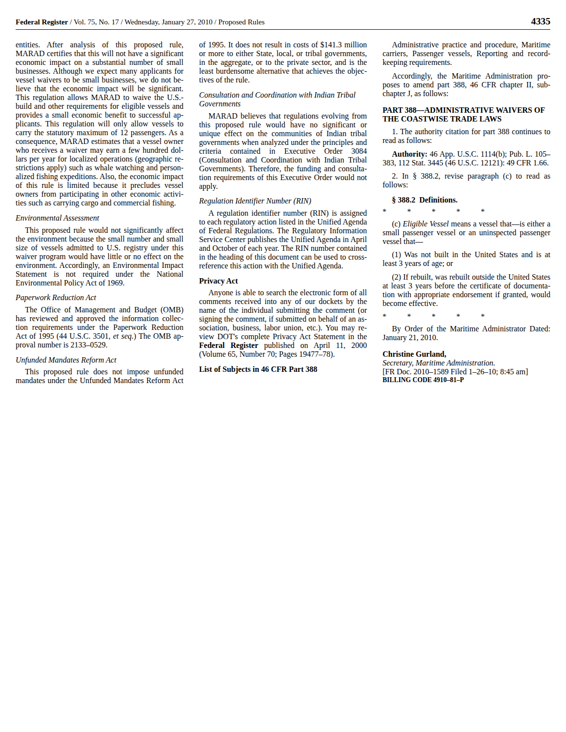Federal Register / Vol. 75, No. 17 / Wednesday, January 27, 2010 / Proposed Rules
4335
entities. After analysis of this proposed rule, MARAD certifies that this will not have a significant economic impact on a substantial number of small businesses. Although we expect many applicants for vessel waivers to be small businesses, we do not believe that the economic impact will be significant. This regulation allows MARAD to waive the U.S.-build and other requirements for eligible vessels and provides a small economic benefit to successful applicants. This regulation will only allow vessels to carry the statutory maximum of 12 passengers. As a consequence, MARAD estimates that a vessel owner who receives a waiver may earn a few hundred dollars per year for localized operations (geographic restrictions apply) such as whale watching and personalized fishing expeditions. Also, the economic impact of this rule is limited because it precludes vessel owners from participating in other economic activities such as carrying cargo and commercial fishing.
Environmental Assessment
This proposed rule would not significantly affect the environment because the small number and small size of vessels admitted to U.S. registry under this waiver program would have little or no effect on the environment. Accordingly, an Environmental Impact Statement is not required under the National Environmental Policy Act of 1969.
Paperwork Reduction Act
The Office of Management and Budget (OMB) has reviewed and approved the information collection requirements under the Paperwork Reduction Act of 1995 (44 U.S.C. 3501, et seq.) The OMB approval number is 2133–0529.
Unfunded Mandates Reform Act
This proposed rule does not impose unfunded mandates under the Unfunded Mandates Reform Act of 1995. It does not result in costs of $141.3 million or more to either State, local, or tribal governments, in the aggregate, or to the private sector, and is the least burdensome alternative that achieves the objectives of the rule.
Consultation and Coordination with Indian Tribal Governments
MARAD believes that regulations evolving from this proposed rule would have no significant or unique effect on the communities of Indian tribal governments when analyzed under the principles and criteria contained in Executive Order 3084 (Consultation and Coordination with Indian Tribal Governments). Therefore, the funding and consultation requirements of this Executive Order would not apply.
Regulation Identifier Number (RIN)
A regulation identifier number (RIN) is assigned to each regulatory action listed in the Unified Agenda of Federal Regulations. The Regulatory Information Service Center publishes the Unified Agenda in April and October of each year. The RIN number contained in the heading of this document can be used to cross-reference this action with the Unified Agenda.
Privacy Act
Anyone is able to search the electronic form of all comments received into any of our dockets by the name of the individual submitting the comment (or signing the comment, if submitted on behalf of an association, business, labor union, etc.). You may review DOT's complete Privacy Act Statement in the Federal Register published on April 11, 2000 (Volume 65, Number 70; Pages 19477–78).
List of Subjects in 46 CFR Part 388
Administrative practice and procedure, Maritime carriers, Passenger vessels, Reporting and recordkeeping requirements.
Accordingly, the Maritime Administration proposes to amend part 388, 46 CFR chapter II, subchapter J, as follows:
PART 388—ADMINISTRATIVE WAIVERS OF THE COASTWISE TRADE LAWS
1. The authority citation for part 388 continues to read as follows:
Authority: 46 App. U.S.C. 1114(b); Pub. L. 105–383, 112 Stat. 3445 (46 U.S.C. 12121): 49 CFR 1.66.
2. In § 388.2, revise paragraph (c) to read as follows:
§ 388.2 Definitions.
* * * * *
(c) Eligible Vessel means a vessel that—is either a small passenger vessel or an uninspected passenger vessel that—
(1) Was not built in the United States and is at least 3 years of age; or
(2) If rebuilt, was rebuilt outside the United States at least 3 years before the certificate of documentation with appropriate endorsement if granted, would become effective.
* * * * *
By Order of the Maritime Administrator Dated: January 21, 2010.
Christine Gurland,
Secretary, Maritime Administration.
[FR Doc. 2010–1589 Filed 1–26–10; 8:45 am]
BILLING CODE 4910–81–P